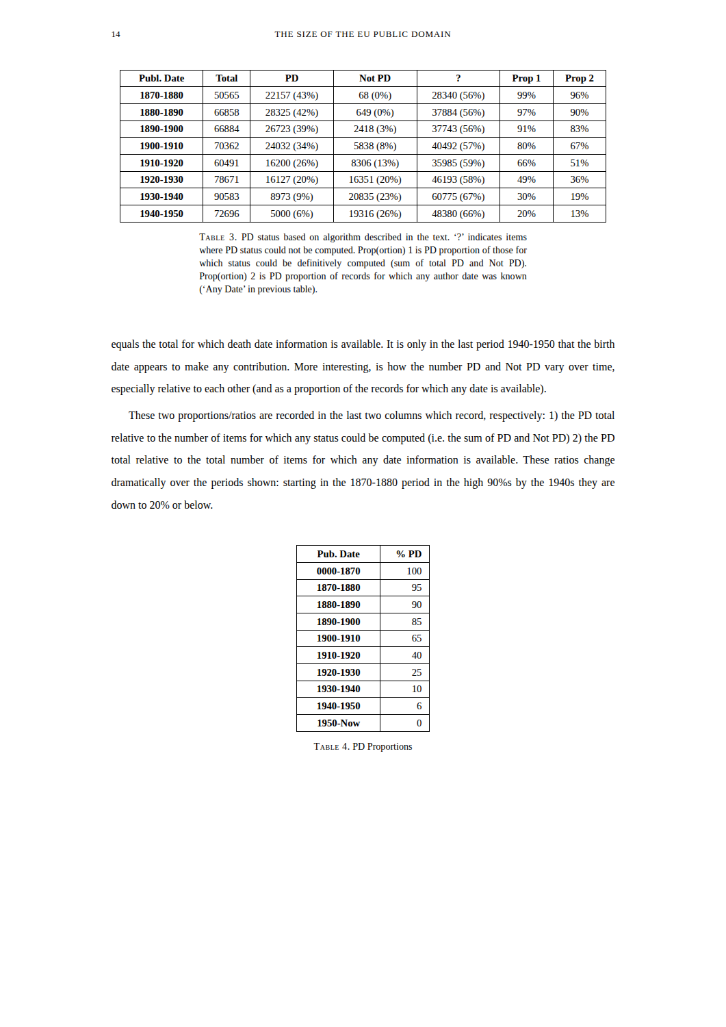14 The Size of the EU Public Domain
| Publ. Date | Total | PD | Not PD | ? | Prop 1 | Prop 2 |
| --- | --- | --- | --- | --- | --- | --- |
| 1870-1880 | 50565 | 22157 (43%) | 68 (0%) | 28340 (56%) | 99% | 96% |
| 1880-1890 | 66858 | 28325 (42%) | 649 (0%) | 37884 (56%) | 97% | 90% |
| 1890-1900 | 66884 | 26723 (39%) | 2418 (3%) | 37743 (56%) | 91% | 83% |
| 1900-1910 | 70362 | 24032 (34%) | 5838 (8%) | 40492 (57%) | 80% | 67% |
| 1910-1920 | 60491 | 16200 (26%) | 8306 (13%) | 35985 (59%) | 66% | 51% |
| 1920-1930 | 78671 | 16127 (20%) | 16351 (20%) | 46193 (58%) | 49% | 36% |
| 1930-1940 | 90583 | 8973 (9%) | 20835 (23%) | 60775 (67%) | 30% | 19% |
| 1940-1950 | 72696 | 5000 (6%) | 19316 (26%) | 48380 (66%) | 20% | 13% |
Table 3. PD status based on algorithm described in the text. ‘?’ indicates items where PD status could not be computed. Prop(ortion) 1 is PD proportion of those for which status could be definitively computed (sum of total PD and Not PD). Prop(ortion) 2 is PD proportion of records for which any author date was known (‘Any Date’ in previous table).
equals the total for which death date information is available. It is only in the last period 1940-1950 that the birth date appears to make any contribution. More interesting, is how the number PD and Not PD vary over time, especially relative to each other (and as a proportion of the records for which any date is available).
These two proportions/ratios are recorded in the last two columns which record, respectively: 1) the PD total relative to the number of items for which any status could be computed (i.e. the sum of PD and Not PD) 2) the PD total relative to the total number of items for which any date information is available. These ratios change dramatically over the periods shown: starting in the 1870-1880 period in the high 90%s by the 1940s they are down to 20% or below.
| Pub. Date | % PD |
| --- | --- |
| 0000-1870 | 100 |
| 1870-1880 | 95 |
| 1880-1890 | 90 |
| 1890-1900 | 85 |
| 1900-1910 | 65 |
| 1910-1920 | 40 |
| 1920-1930 | 25 |
| 1930-1940 | 10 |
| 1940-1950 | 6 |
| 1950-Now | 0 |
Table 4. PD Proportions